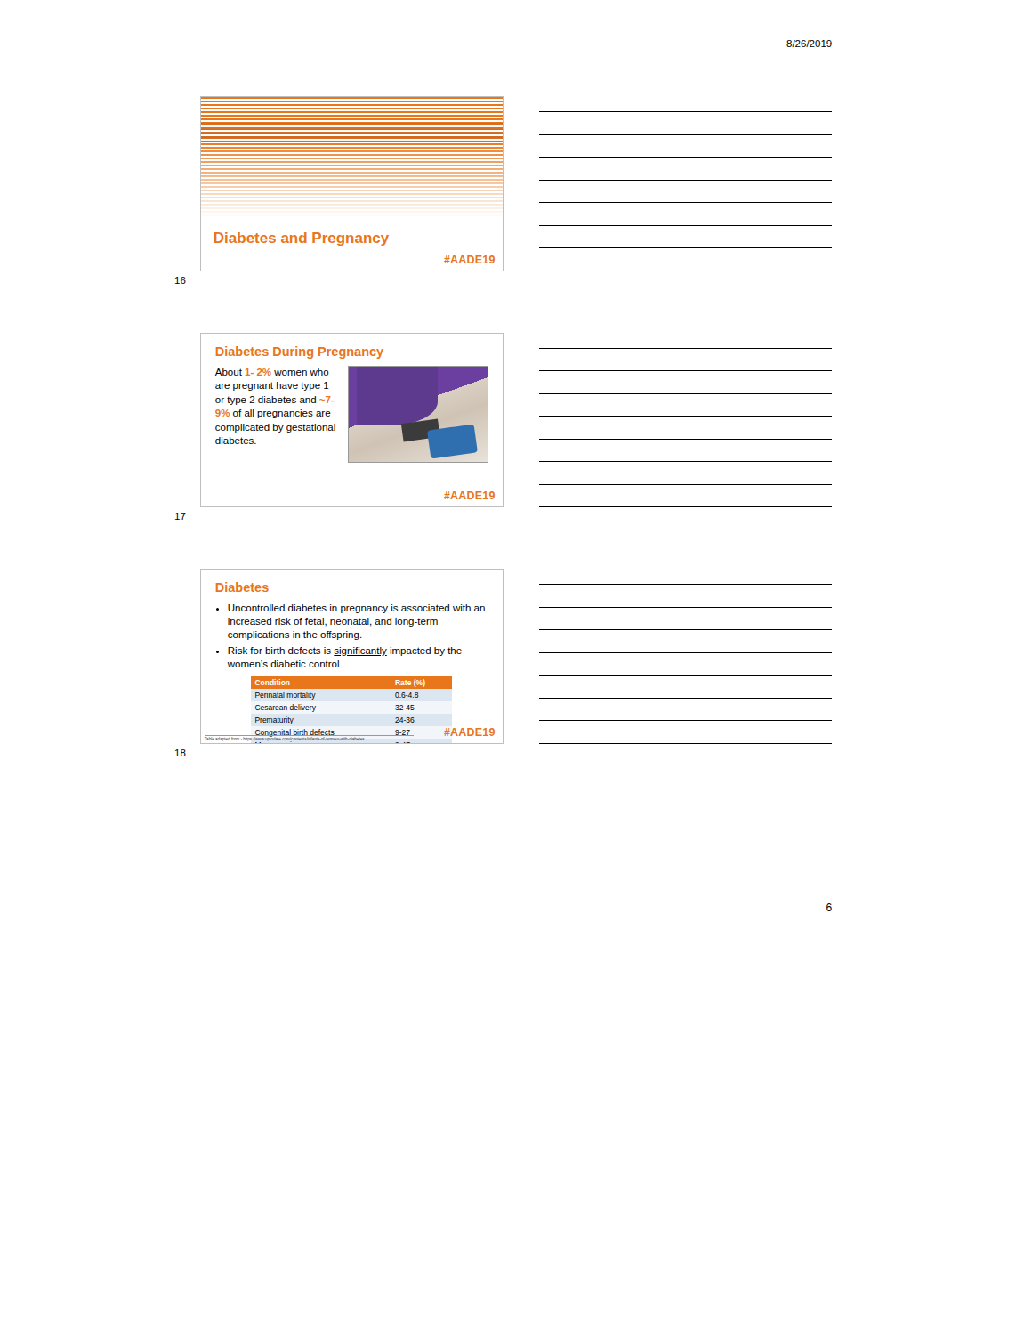8/26/2019
Diabetes and Pregnancy
#AADE 19
16
Diabetes During Pregnancy
About 1- 2% women who are pregnant have type 1 or type 2 diabetes and ~7-9% of all pregnancies are complicated by gestational diabetes.
#AADE 19
17
Diabetes
Uncontrolled diabetes in pregnancy is associated with an increased risk of fetal, neonatal, and long-term complications in the offspring.
Risk for birth defects is significantly impacted by the women’s diabetic control
| Condition | Rate (%) |
| --- | --- |
| Perinatal mortality | 0.6-4.8 |
| Cesarean delivery | 32-45 |
| Prematurity | 24-36 |
| Congenital birth defects | 9-27 |
| Macrosomia | 9-47 |
Table adapted from - https://www.uptodate.com/contents/infants-of-women-with-diabetes
#AADE 19
18
6